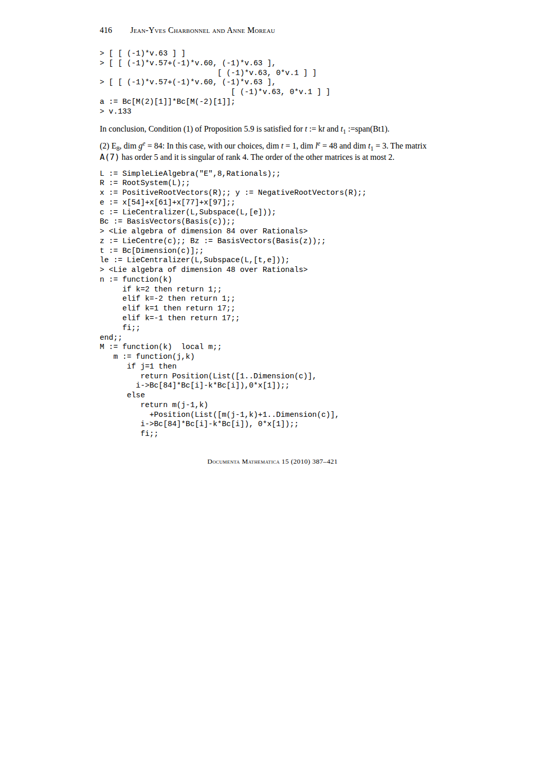416 Jean-Yves Charbonnel and Anne Moreau
> [ [ (-1)*v.63 ] ]
> [ [ (-1)*v.57+(-1)*v.60, (-1)*v.63 ],
                          [ (-1)*v.63, 0*v.1 ] ]
> [ [ (-1)*v.57+(-1)*v.60, (-1)*v.63 ],
                             [ (-1)*v.63, 0*v.1 ] ]
a := Bc[M(2)[1]]*Bc[M(-2)[1]];
> v.133
In conclusion, Condition (1) of Proposition 5.9 is satisfied for t := kt and t1 :=span(Bt1).
(2) E8, dim ge = 84: In this case, with our choices, dim t = 1, dim le = 48 and dim t1 = 3. The matrix A(7) has order 5 and it is singular of rank 4. The order of the other matrices is at most 2.
L := SimpleLieAlgebra("E",8,Rationals);;
R := RootSystem(L);;
x := PositiveRootVectors(R);; y := NegativeRootVectors(R);;
e := x[54]+x[61]+x[77]+x[97];;
c := LieCentralizer(L,Subspace(L,[e]));
Bc := BasisVectors(Basis(c));;
> <Lie algebra of dimension 84 over Rationals>
z := LieCentre(c);; Bz := BasisVectors(Basis(z));;
t := Bc[Dimension(c)];;
le := LieCentralizer(L,Subspace(L,[t,e]));
> <Lie algebra of dimension 48 over Rationals>
n := function(k)
     if k=2 then return 1;;
     elif k=-2 then return 1;;
     elif k=1 then return 17;;
     elif k=-1 then return 17;;
     fi;;
end;;
M := function(k)  local m;;
   m := function(j,k)
      if j=1 then
         return Position(List([1..Dimension(c)],
        i->Bc[84]*Bc[i]-k*Bc[i]),0*x[1]);;
      else
         return m(j-1,k)
           +Position(List([m(j-1,k)+1..Dimension(c)],
         i->Bc[84]*Bc[i]-k*Bc[i]), 0*x[1]);;
         fi;;
Documenta Mathematica 15 (2010) 387–421